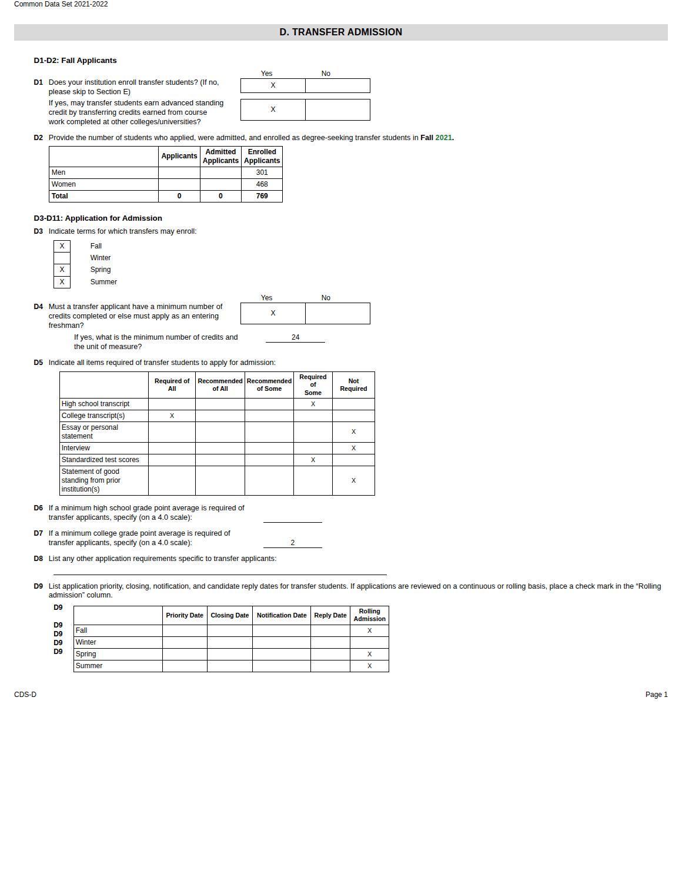Common Data Set 2021-2022
D. TRANSFER ADMISSION
D1-D2: Fall Applicants
Yes No
D1
Does your institution enroll transfer students? (If no, please skip to Section E)
| X | |
If yes, may transfer students earn advanced standing credit by transferring credits earned from course work completed at other colleges/universities?
| X | |
D2
Provide the number of students who applied, were admitted, and enrolled as degree-seeking transfer students in Fall 2021.
| | Applicants | Admitted Applicants | Enrolled Applicants |
| --- | --- | --- | --- |
| Men | | | 301 |
| Women | | | 468 |
| Total | 0 | 0 | 769 |
D3-D11: Application for Admission
D3
Indicate terms for which transfers may enroll:
X
Fall
Winter
X
Spring
X
Summer
Yes No
D4
Must a transfer applicant have a minimum number of credits completed or else must apply as an entering freshman?
| X | |
If yes, what is the minimum number of credits and the unit of measure?
24
D5
Indicate all items required of transfer students to apply for admission:
| | Required of All | Recommended of All | Recommended of Some | Required of Some | Not Required |
| --- | --- | --- | --- | --- | --- |
| High school transcript | | | | X | |
| College transcript(s) | X | | | | |
| Essay or personal statement | | | | | X |
| Interview | | | | | X |
| Standardized test scores | | | | X | |
| Statement of good standing from prior institution(s) | | | | | X |
D6
If a minimum high school grade point average is required of transfer applicants, specify (on a 4.0 scale):
D7
If a minimum college grade point average is required of transfer applicants, specify (on a 4.0 scale):
2
D8
List any other application requirements specific to transfer applicants:
D9
List application priority, closing, notification, and candidate reply dates for transfer students. If applications are reviewed on a continuous or rolling basis, place a check mark in the “Rolling admission” column.
D9
D9
D9
D9
D9
| | Priority Date | Closing Date | Notification Date | Reply Date | Rolling Admission |
| --- | --- | --- | --- | --- | --- |
| Fall | | | | | X |
| Winter | | | | | |
| Spring | | | | | X |
| Summer | | | | | X |
CDS-D
Page 1